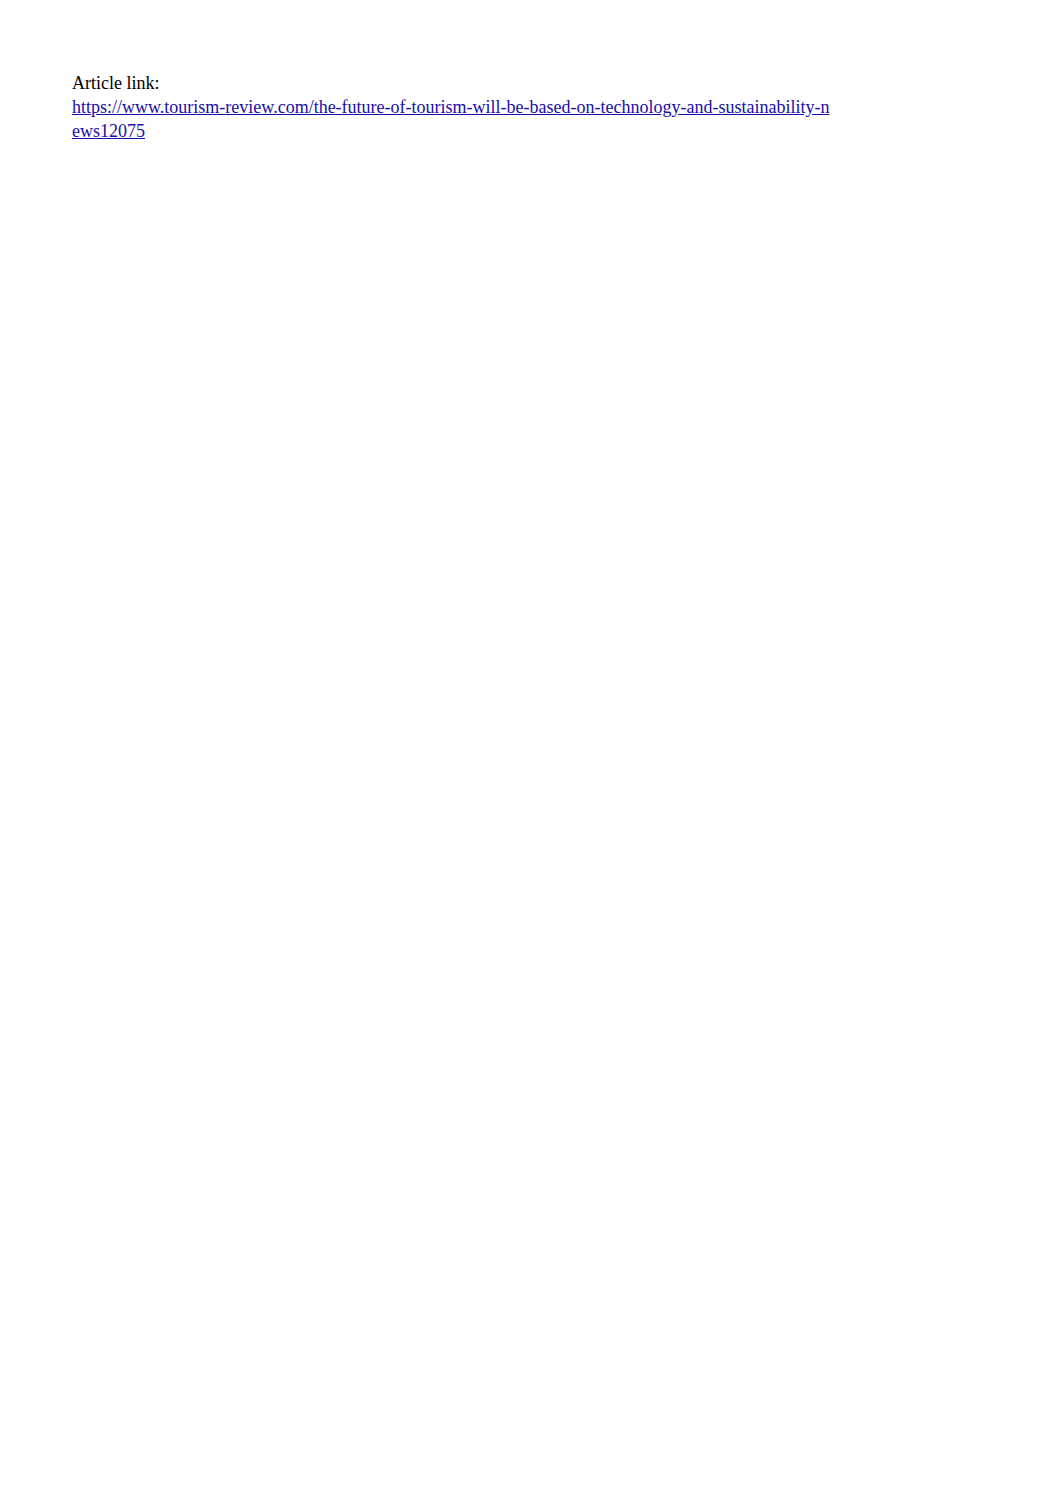Article link:
https://www.tourism-review.com/the-future-of-tourism-will-be-based-on-technology-and-sustainability-news12075